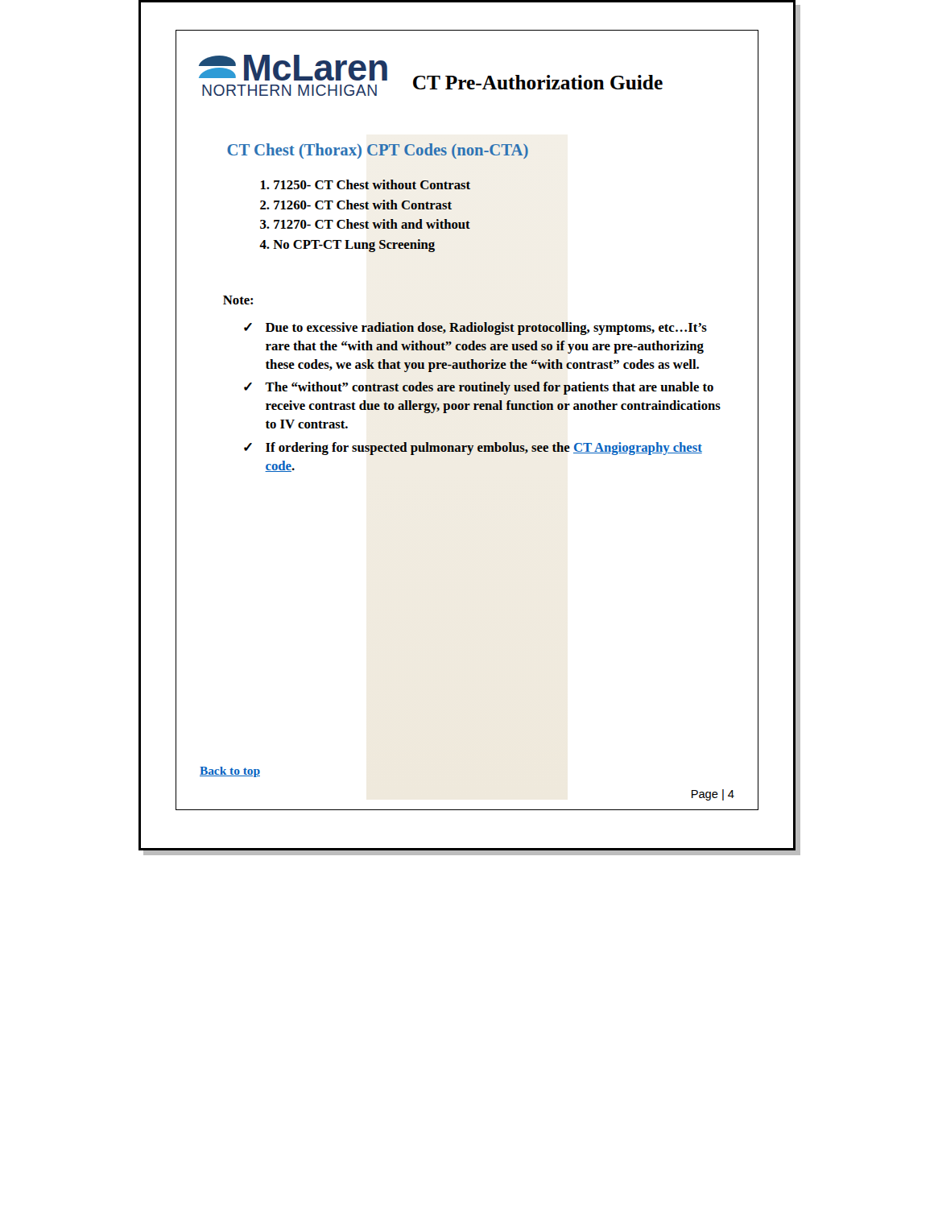McLaren
NORTHERN MICHIGAN
CT Pre-Authorization Guide
CT Chest (Thorax) CPT Codes (non-CTA)
71250- CT Chest without Contrast
71260- CT Chest with Contrast
71270- CT Chest with and without
No CPT-CT Lung Screening
Note:
Due to excessive radiation dose, Radiologist protocolling, symptoms, etc…It’s rare that the “with and without” codes are used so if you are pre-authorizing these codes, we ask that you pre-authorize the “with contrast” codes as well.
The “without” contrast codes are routinely used for patients that are unable to receive contrast due to allergy, poor renal function or another contraindications to IV contrast.
If ordering for suspected pulmonary embolus, see the CT Angiography chest code.
Back to top
Page | 4